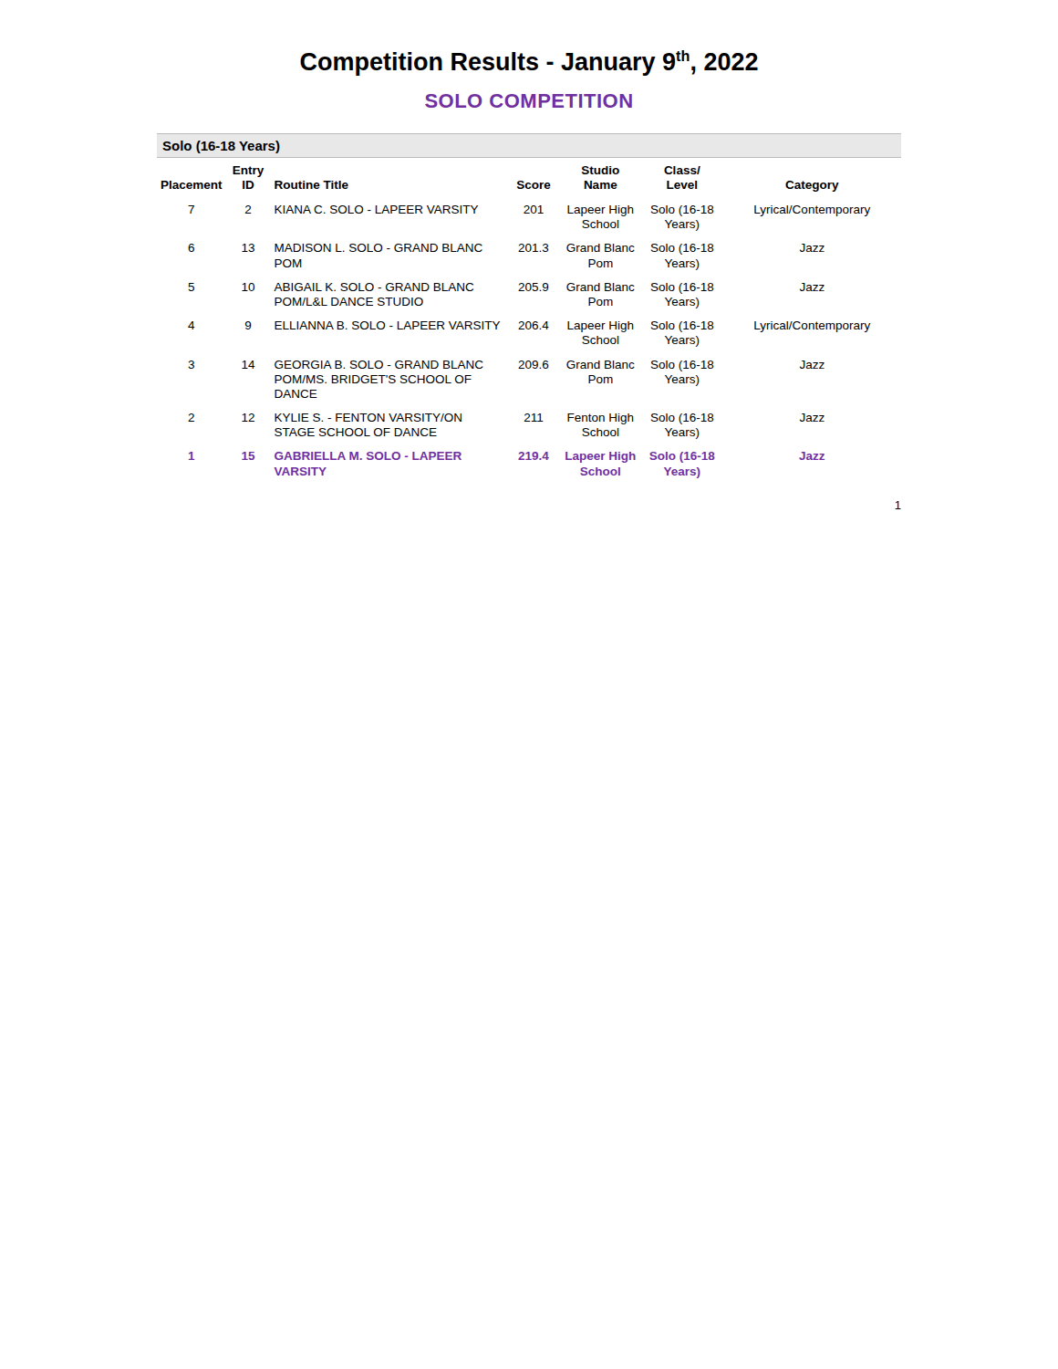Competition Results - January 9th, 2022
SOLO COMPETITION
Solo (16-18 Years)
| Placement | Entry ID | Routine Title | Score | Studio Name | Class/ Level | Category |
| --- | --- | --- | --- | --- | --- | --- |
| 7 | 2 | KIANA C. SOLO - LAPEER VARSITY | 201 | Lapeer High School | Solo (16-18 Years) | Lyrical/Contemporary |
| 6 | 13 | MADISON L. SOLO - GRAND BLANC POM | 201.3 | Grand Blanc Pom | Solo (16-18 Years) | Jazz |
| 5 | 10 | ABIGAIL K. SOLO - GRAND BLANC POM/L&L DANCE STUDIO | 205.9 | Grand Blanc Pom | Solo (16-18 Years) | Jazz |
| 4 | 9 | ELLIANNA B. SOLO - LAPEER VARSITY | 206.4 | Lapeer High School | Solo (16-18 Years) | Lyrical/Contemporary |
| 3 | 14 | GEORGIA B. SOLO - GRAND BLANC POM/MS. BRIDGET'S SCHOOL OF DANCE | 209.6 | Grand Blanc Pom | Solo (16-18 Years) | Jazz |
| 2 | 12 | KYLIE S. - FENTON VARSITY/ON STAGE SCHOOL OF DANCE | 211 | Fenton High School | Solo (16-18 Years) | Jazz |
| 1 | 15 | GABRIELLA M. SOLO - LAPEER VARSITY | 219.4 | Lapeer High School | Solo (16-18 Years) | Jazz |
1